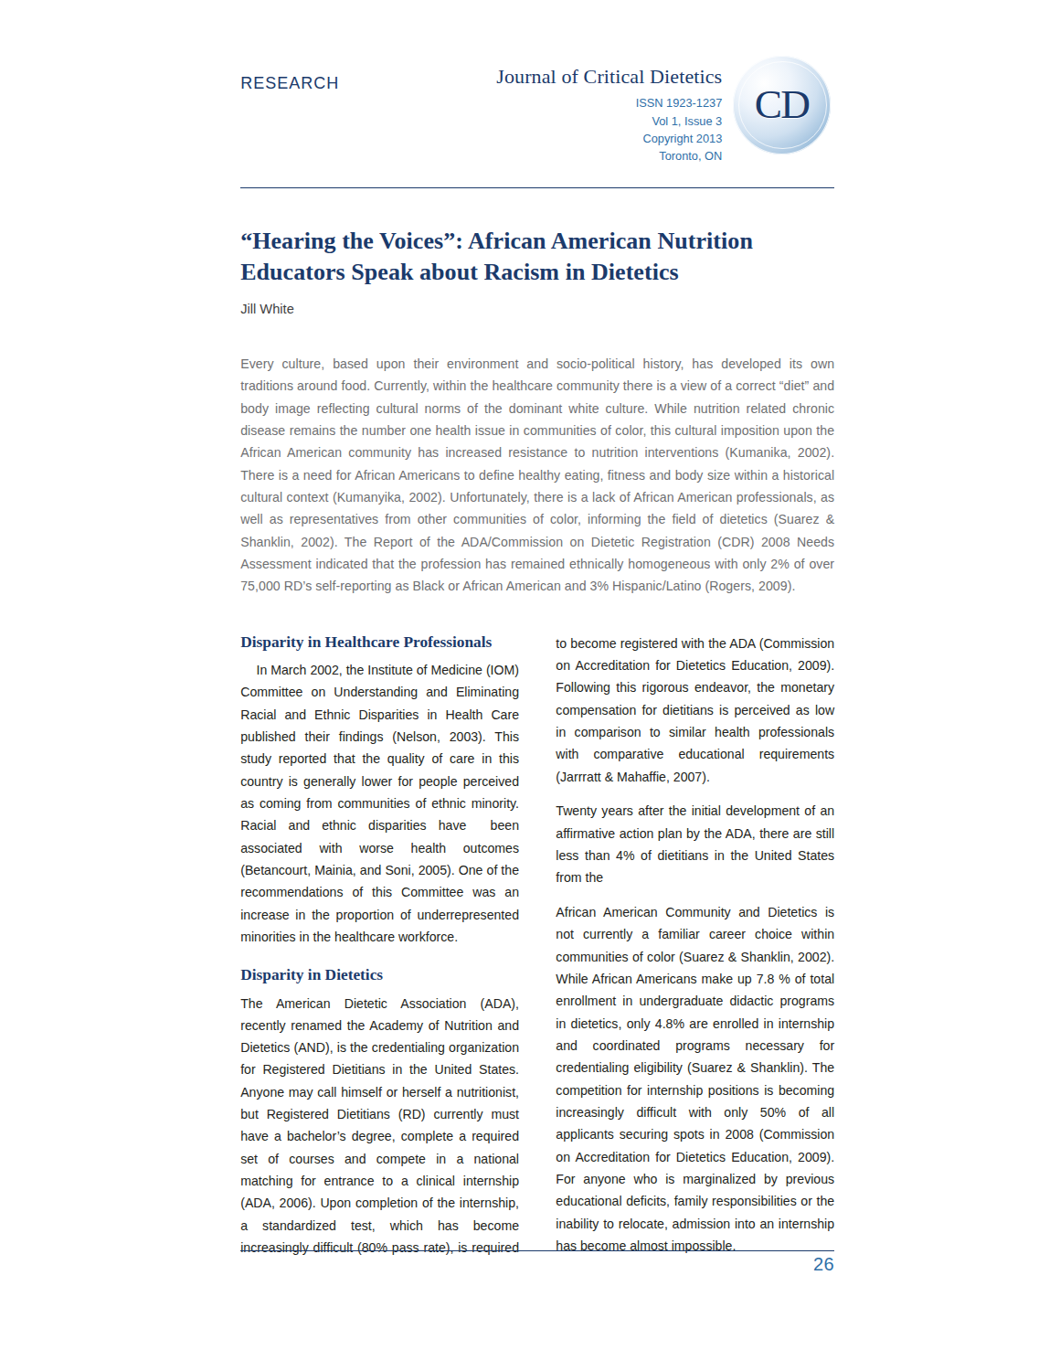RESEARCH
Journal of Critical Dietetics
ISSN 1923-1237
Vol 1, Issue 3
Copyright 2013
Toronto, ON
CD
CD
“Hearing the Voices”: African American Nutrition Educators Speak about Racism in Dietetics
Jill White
Every culture, based upon their environment and socio-political history, has developed its own traditions around food. Currently, within the healthcare community there is a view of a correct “diet” and body image reflecting cultural norms of the dominant white culture. While nutrition related chronic disease remains the number one health issue in communities of color, this cultural imposition upon the African American community has increased resistance to nutrition interventions (Kumanika, 2002). There is a need for African Americans to define healthy eating, fitness and body size within a historical cultural context (Kumanyika, 2002). Unfortunately, there is a lack of African American professionals, as well as representatives from other communities of color, informing the field of dietetics (Suarez & Shanklin, 2002). The Report of the ADA/Commission on Dietetic Registration (CDR) 2008 Needs Assessment indicated that the profession has remained ethnically homogeneous with only 2% of over 75,000 RD’s self-reporting as Black or African American and 3% Hispanic/Latino (Rogers, 2009).
Disparity in Healthcare Professionals
In March 2002, the Institute of Medicine (IOM) Committee on Understanding and Eliminating Racial and Ethnic Disparities in Health Care published their findings (Nelson, 2003). This study reported that the quality of care in this country is generally lower for people perceived as coming from communities of ethnic minority. Racial and ethnic disparities have been associated with worse health outcomes (Betancourt, Mainia, and Soni, 2005). One of the recommendations of this Committee was an increase in the proportion of underrepresented minorities in the healthcare workforce.
Disparity in Dietetics
The American Dietetic Association (ADA), recently renamed the Academy of Nutrition and Dietetics (AND), is the credentialing organization for Registered Dietitians in the United States. Anyone may call himself or herself a nutritionist, but Registered Dietitians (RD) currently must have a bachelor’s degree, complete a required set of courses and compete in a national matching for entrance to a clinical internship (ADA, 2006). Upon completion of the internship, a standardized test, which has become increasingly difficult (80% pass rate), is required to become registered with the ADA (Commission on Accreditation for Dietetics Education, 2009). Following this rigorous endeavor, the monetary compensation for dietitians is perceived as low in comparison to similar health professionals with comparative educational requirements (Jarrratt & Mahaffie, 2007).
Twenty years after the initial development of an affirmative action plan by the ADA, there are still less than 4% of dietitians in the United States from the
African American Community and Dietetics is not currently a familiar career choice within communities of color (Suarez & Shanklin, 2002). While African Americans make up 7.8 % of total enrollment in undergraduate didactic programs in dietetics, only 4.8% are enrolled in internship and coordinated programs necessary for credentialing eligibility (Suarez & Shanklin). The competition for internship positions is becoming increasingly difficult with only 50% of all applicants securing spots in 2008 (Commission on Accreditation for Dietetics Education, 2009). For anyone who is marginalized by previous educational deficits, family responsibilities or the inability to relocate, admission into an internship has become almost impossible.
26